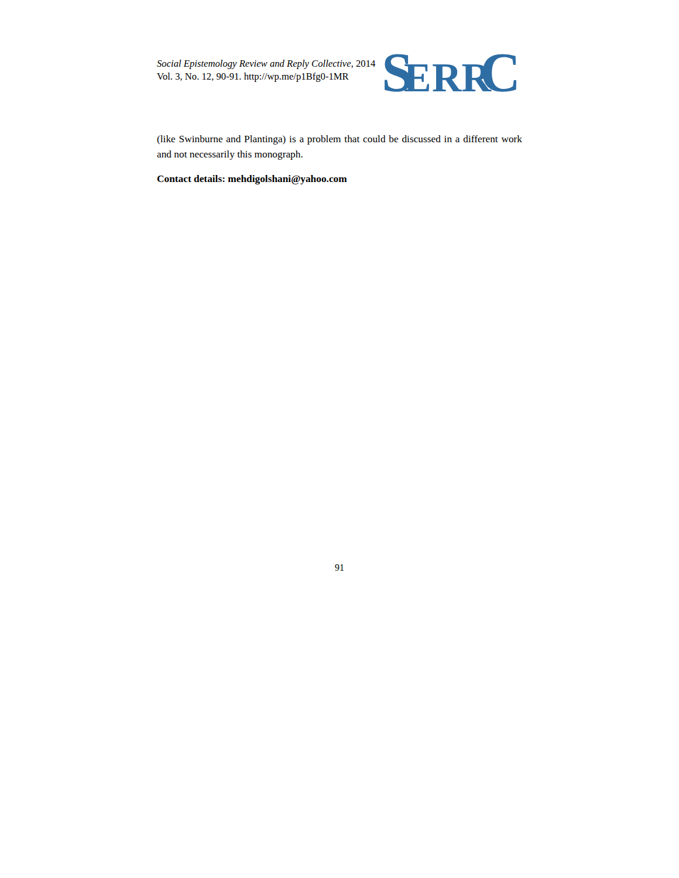Social Epistemology Review and Reply Collective, 2014
Vol. 3, No. 12, 90-91. http://wp.me/p1Bfg0-1MR
SERRC S E RR C
(like Swinburne and Plantinga) is a problem that could be discussed in a different work and not necessarily this monograph.
Contact details: mehdigolshani@yahoo.com
91